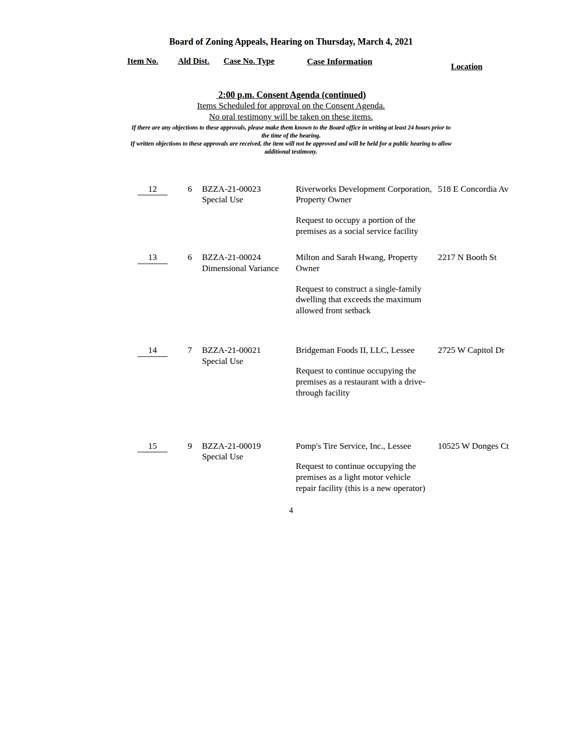Board of Zoning Appeals, Hearing on Thursday, March 4, 2021
Item No.
Ald Dist.
Case No. Type
Case Information
Location
2:00 p.m. Consent Agenda (continued)
Items Scheduled for approval on the Consent Agenda.
No oral testimony will be taken on these items.
If there are any objections to these approvals, please make them known to the Board office in writing at least 24 hours prior to the time of the hearing.
If written objections to these approvals are received, the item will not be approved and will be held for a public hearing to allow additional testimony.
12
6
BZZA-21-00023
Special Use
Riverworks Development Corporation, Property Owner
Request to occupy a portion of the premises as a social service facility
518 E Concordia Av
13
6
BZZA-21-00024
Dimensional Variance
Milton and Sarah Hwang, Property Owner
Request to construct a single-family dwelling that exceeds the maximum allowed front setback
2217 N Booth St
14
7
BZZA-21-00021
Special Use
Bridgeman Foods II, LLC, Lessee
Request to continue occupying the premises as a restaurant with a drive-through facility
2725 W Capitol Dr
15
9
BZZA-21-00019
Special Use
Pomp's Tire Service, Inc., Lessee
Request to continue occupying the premises as a light motor vehicle repair facility (this is a new operator)
10525 W Donges Ct
4